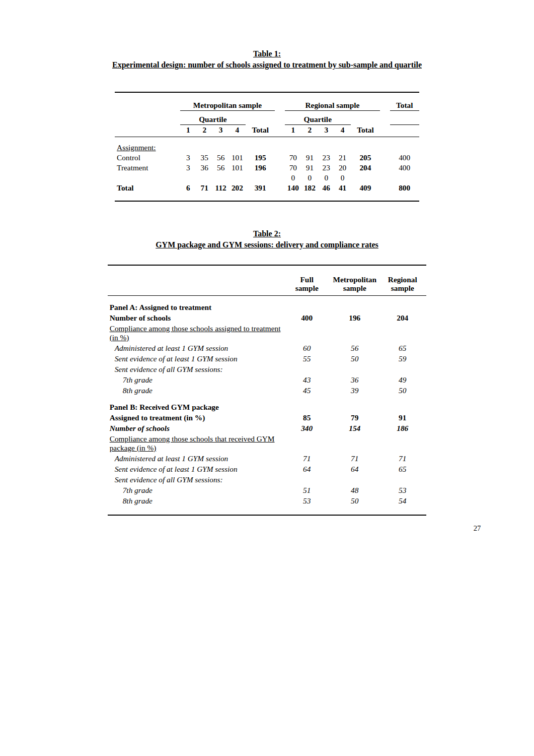Table 1:
Experimental design: number of schools assigned to treatment by sub-sample and quartile
| | Metropolitan sample | | Regional sample | | Total |
| | Quartile | | | Quartile | | | |
| | 1 | 2 | 3 | 4 | Total | | 1 | 2 | 3 | 4 | Total | | |
| Assignment: | |
| Control | 3 | 35 | 56 | 101 | 195 | | 70 | 91 | 23 | 21 | 205 | | 400 |
| Treatment | 3 | 36 | 56 | 101 | 196 | | 70 | 91 | 23 | 20 | 204 | | 400 |
| | | | | | | | 0 | 0 | 0 | 0 | | | |
| Total | 6 | 71 | 112 | 202 | 391 | | 140 | 182 | 46 | 41 | 409 | | 800 |
Table 2:
GYM package and GYM sessions: delivery and compliance rates
| | Full sample | Metropolitan sample | Regional sample |
| Panel A: Assigned to treatment | | | |
| Number of schools | 400 | 196 | 204 |
| Compliance among those schools assigned to treatment (in %) | | | |
| Administered at least 1 GYM session | 60 | 56 | 65 |
| Sent evidence of at least 1 GYM session | 55 | 50 | 59 |
| Sent evidence of all GYM sessions: | | | |
| 7th grade | 43 | 36 | 49 |
| 8th grade | 45 | 39 | 50 |
| Panel B: Received GYM package | | | |
| Assigned to treatment (in %) | 85 | 79 | 91 |
| Number of schools | 340 | 154 | 186 |
| Compliance among those schools that received GYM package (in %) | | | |
| Administered at least 1 GYM session | 71 | 71 | 71 |
| Sent evidence of at least 1 GYM session | 64 | 64 | 65 |
| Sent evidence of all GYM sessions: | | | |
| 7th grade | 51 | 48 | 53 |
| 8th grade | 53 | 50 | 54 |
27